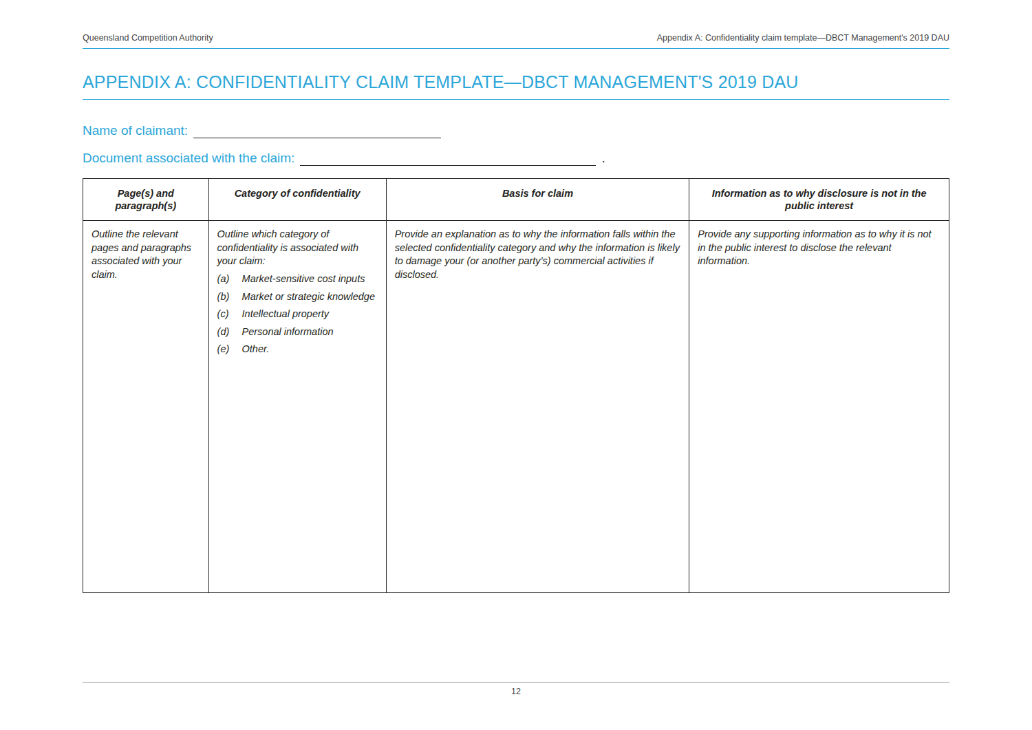Queensland Competition Authority
Appendix A: Confidentiality claim template—DBCT Management's 2019 DAU
Appendix A: Confidentiality claim template—DBCT Management's 2019 DAU
Name of claimant:
Document associated with the claim: .
| Page(s) and paragraph(s) | Category of confidentiality | Basis for claim | Information as to why disclosure is not in the public interest |
| --- | --- | --- | --- |
| Outline the relevant pages and paragraphs associated with your claim. | Outline which category of confidentiality is associated with your claim: (a) Market-sensitive cost inputs (b) Market or strategic knowledge (c) Intellectual property (d) Personal information (e) Other. | Provide an explanation as to why the information falls within the selected confidentiality category and why the information is likely to damage your (or another party’s) commercial activities if disclosed. | Provide any supporting information as to why it is not in the public interest to disclose the relevant information. |
12